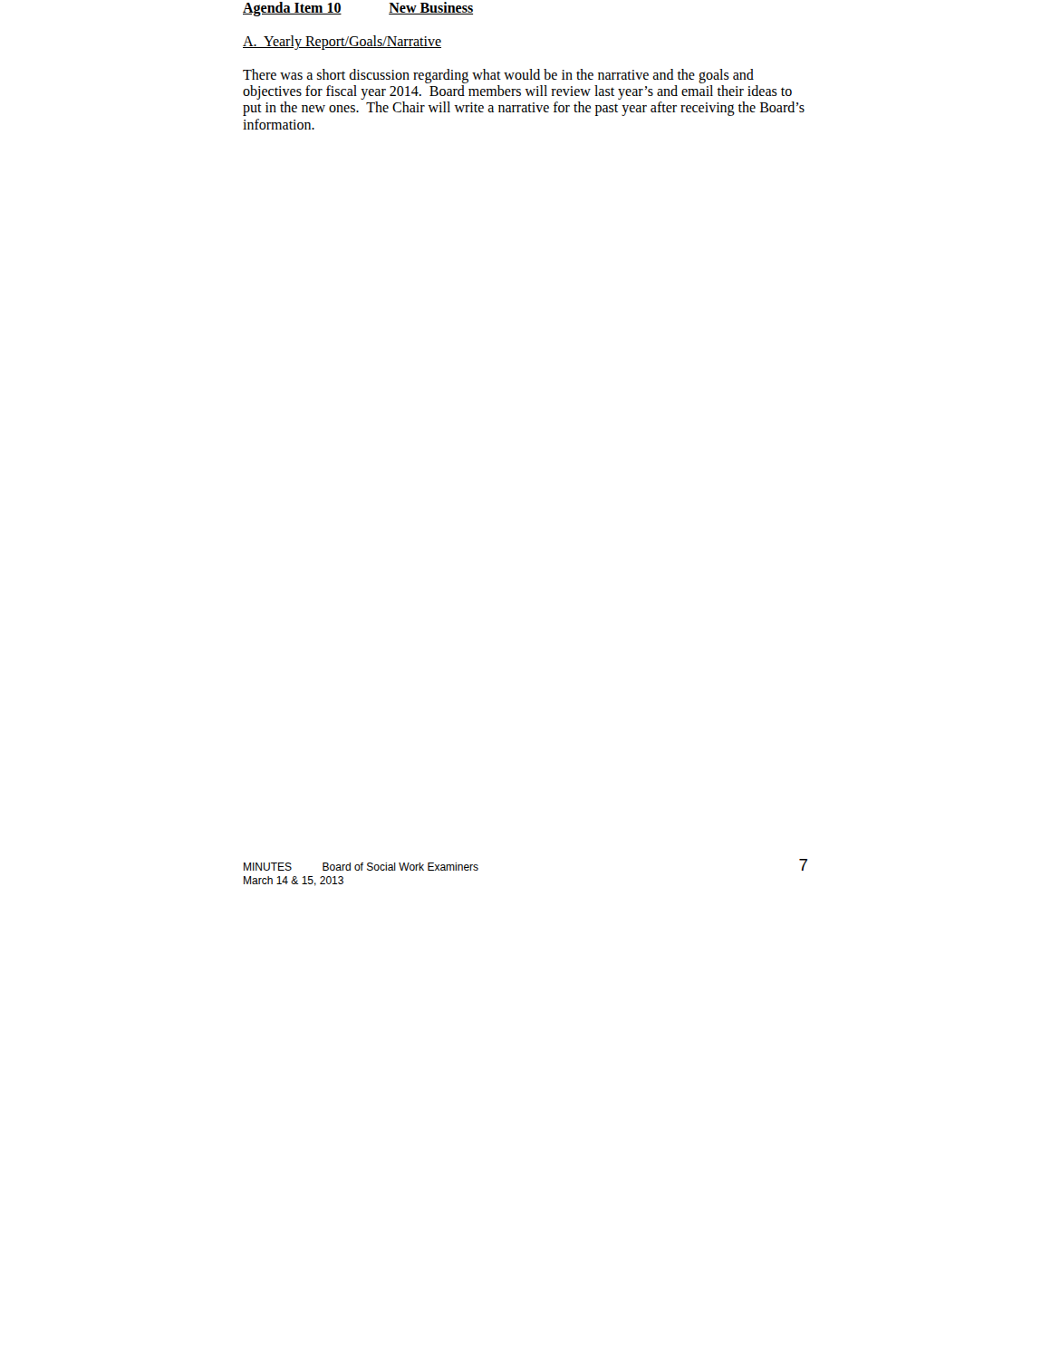Agenda Item 10 New Business
A. Yearly Report/Goals/Narrative
There was a short discussion regarding what would be in the narrative and the goals and objectives for fiscal year 2014. Board members will review last year’s and email their ideas to put in the new ones. The Chair will write a narrative for the past year after receiving the Board’s information.
7 MINUTES Board of Social Work Examiners
March 14 & 15, 2013